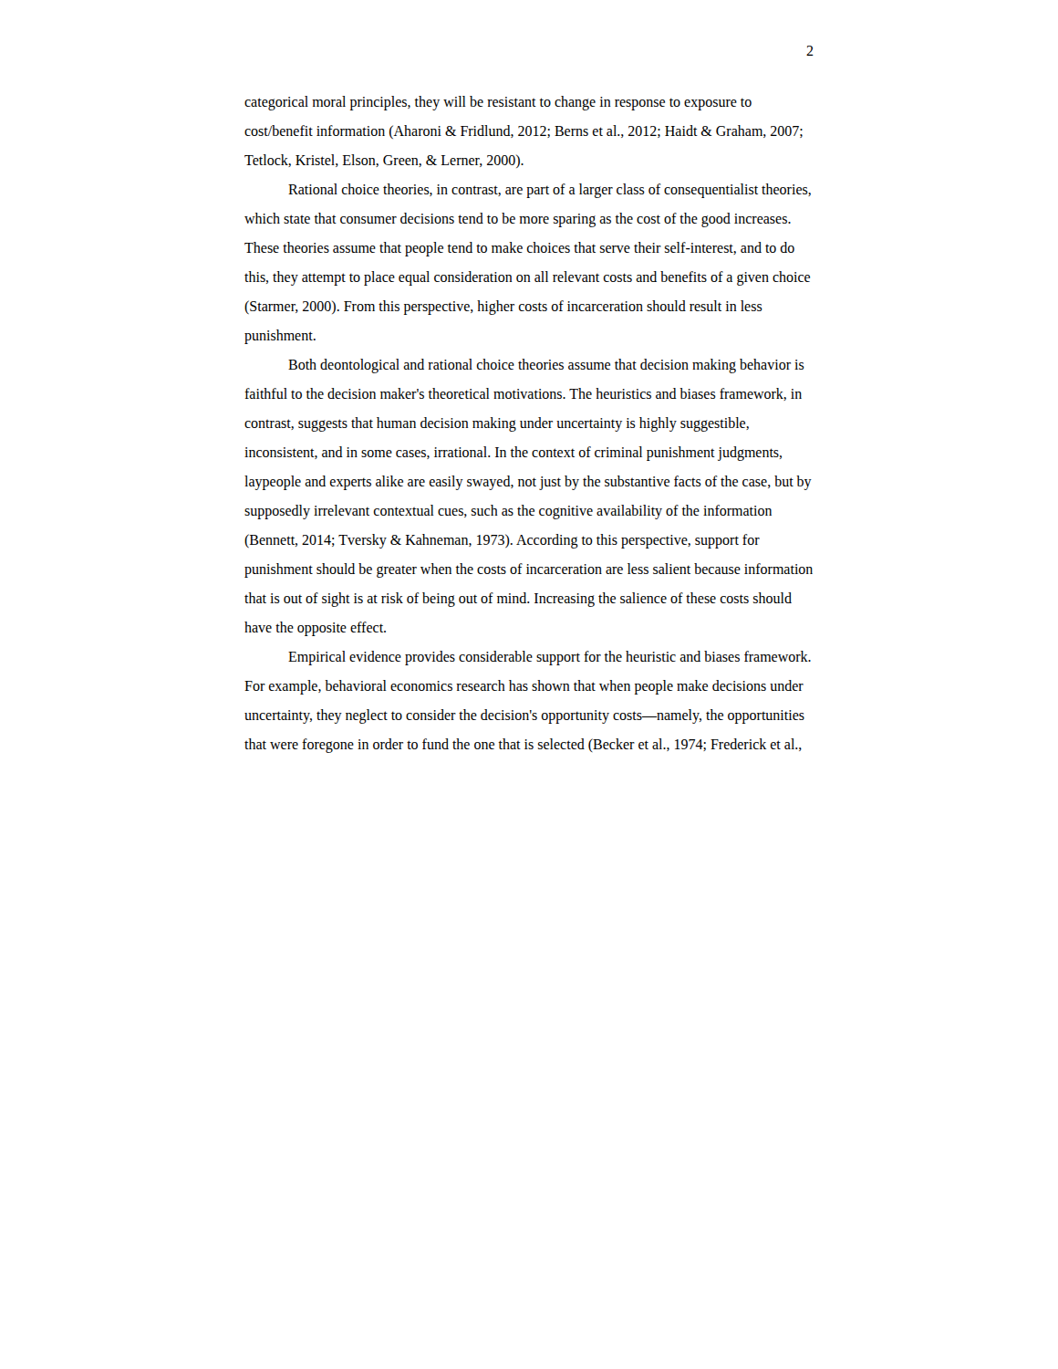2
categorical moral principles, they will be resistant to change in response to exposure to cost/benefit information (Aharoni & Fridlund, 2012; Berns et al., 2012; Haidt & Graham, 2007; Tetlock, Kristel, Elson, Green, & Lerner, 2000).
Rational choice theories, in contrast, are part of a larger class of consequentialist theories, which state that consumer decisions tend to be more sparing as the cost of the good increases. These theories assume that people tend to make choices that serve their self-interest, and to do this, they attempt to place equal consideration on all relevant costs and benefits of a given choice (Starmer, 2000). From this perspective, higher costs of incarceration should result in less punishment.
Both deontological and rational choice theories assume that decision making behavior is faithful to the decision maker's theoretical motivations. The heuristics and biases framework, in contrast, suggests that human decision making under uncertainty is highly suggestible, inconsistent, and in some cases, irrational. In the context of criminal punishment judgments, laypeople and experts alike are easily swayed, not just by the substantive facts of the case, but by supposedly irrelevant contextual cues, such as the cognitive availability of the information (Bennett, 2014; Tversky & Kahneman, 1973). According to this perspective, support for punishment should be greater when the costs of incarceration are less salient because information that is out of sight is at risk of being out of mind. Increasing the salience of these costs should have the opposite effect.
Empirical evidence provides considerable support for the heuristic and biases framework. For example, behavioral economics research has shown that when people make decisions under uncertainty, they neglect to consider the decision's opportunity costs—namely, the opportunities that were foregone in order to fund the one that is selected (Becker et al., 1974; Frederick et al.,